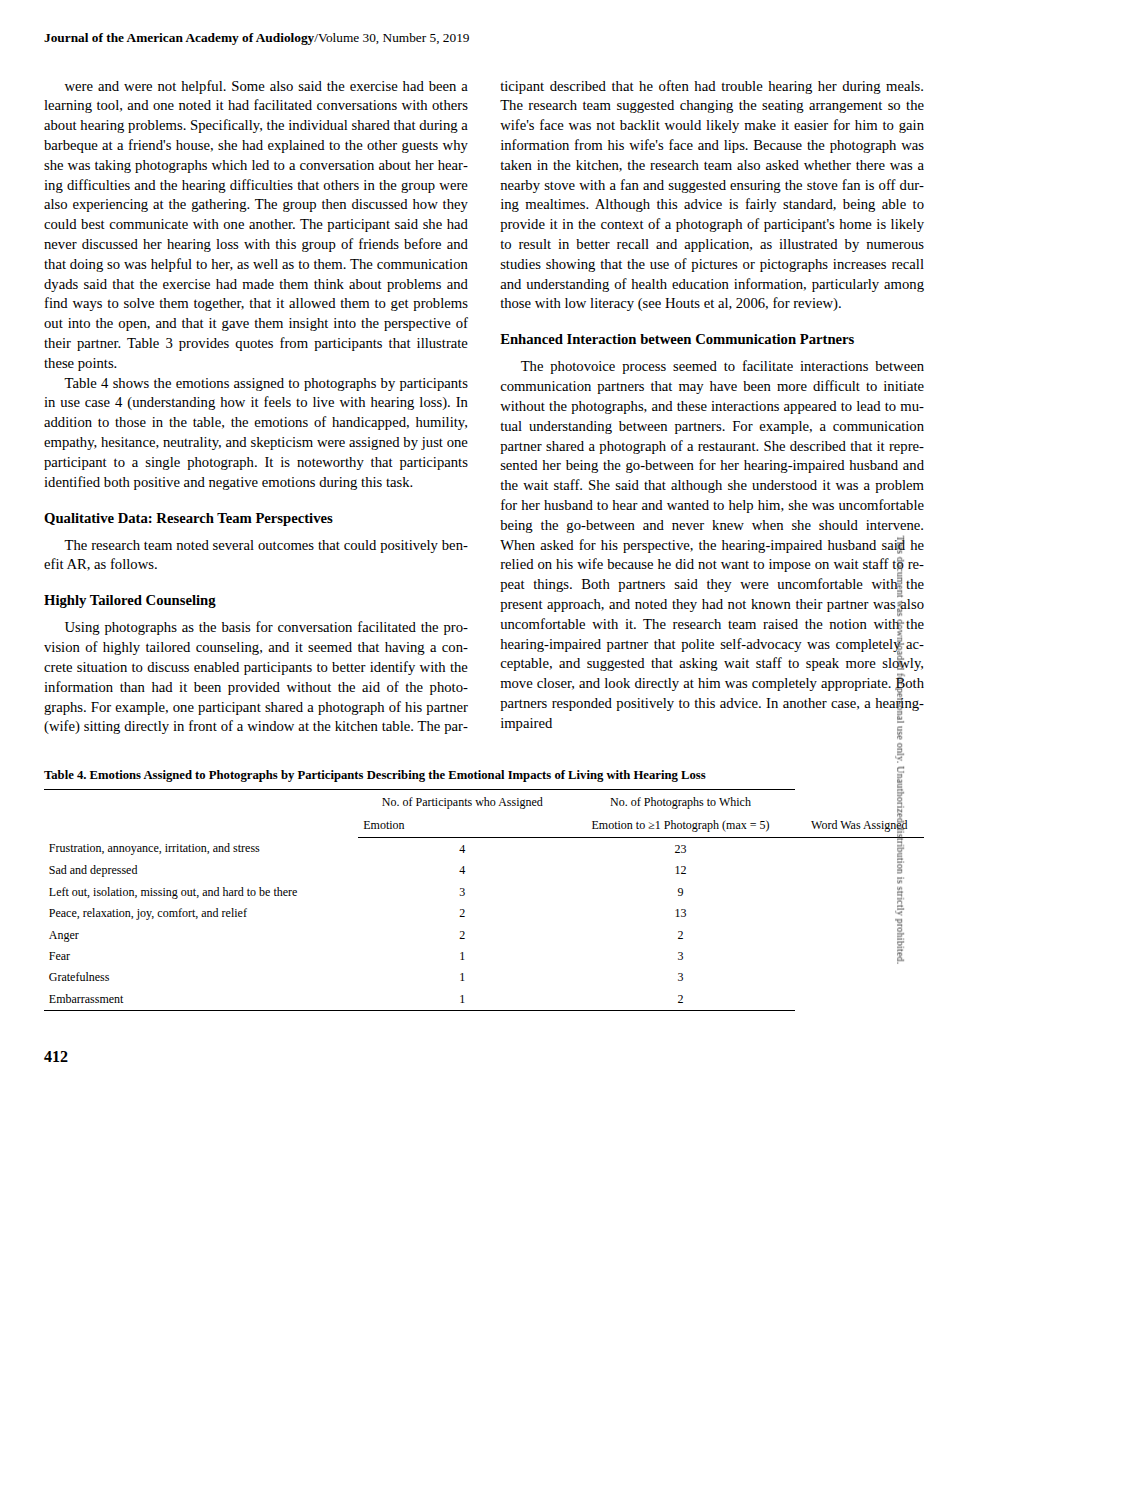Journal of the American Academy of Audiology/Volume 30, Number 5, 2019
were and were not helpful. Some also said the exercise had been a learning tool, and one noted it had facilitated conversations with others about hearing problems. Specifically, the individual shared that during a barbeque at a friend's house, she had explained to the other guests why she was taking photographs which led to a conversation about her hearing difficulties and the hearing difficulties that others in the group were also experiencing at the gathering. The group then discussed how they could best communicate with one another. The participant said she had never discussed her hearing loss with this group of friends before and that doing so was helpful to her, as well as to them. The communication dyads said that the exercise had made them think about problems and find ways to solve them together, that it allowed them to get problems out into the open, and that it gave them insight into the perspective of their partner. Table 3 provides quotes from participants that illustrate these points.
Table 4 shows the emotions assigned to photographs by participants in use case 4 (understanding how it feels to live with hearing loss). In addition to those in the table, the emotions of handicapped, humility, empathy, hesitance, neutrality, and skepticism were assigned by just one participant to a single photograph. It is noteworthy that participants identified both positive and negative emotions during this task.
Qualitative Data: Research Team Perspectives
The research team noted several outcomes that could positively benefit AR, as follows.
Highly Tailored Counseling
Using photographs as the basis for conversation facilitated the provision of highly tailored counseling, and it seemed that having a concrete situation to discuss enabled participants to better identify with the information than had it been provided without the aid of the photographs. For example, one participant shared a photograph of his partner (wife) sitting directly in front of a window at the kitchen table. The participant described that he often had trouble hearing her during meals. The research team suggested changing the seating arrangement so the wife's face was not backlit would likely make it easier for him to gain information from his wife's face and lips. Because the photograph was taken in the kitchen, the research team also asked whether there was a nearby stove with a fan and suggested ensuring the stove fan is off during mealtimes. Although this advice is fairly standard, being able to provide it in the context of a photograph of participant's home is likely to result in better recall and application, as illustrated by numerous studies showing that the use of pictures or pictographs increases recall and understanding of health education information, particularly among those with low literacy (see Houts et al, 2006, for review).
Enhanced Interaction between Communication Partners
The photovoice process seemed to facilitate interactions between communication partners that may have been more difficult to initiate without the photographs, and these interactions appeared to lead to mutual understanding between partners. For example, a communication partner shared a photograph of a restaurant. She described that it represented her being the go-between for her hearing-impaired husband and the wait staff. She said that although she understood it was a problem for her husband to hear and wanted to help him, she was uncomfortable being the go-between and never knew when she should intervene. When asked for his perspective, the hearing-impaired husband said he relied on his wife because he did not want to impose on wait staff to repeat things. Both partners said they were uncomfortable with the present approach, and noted they had not known their partner was also uncomfortable with it. The research team raised the notion with the hearing-impaired partner that polite self-advocacy was completely acceptable, and suggested that asking wait staff to speak more slowly, move closer, and look directly at him was completely appropriate. Both partners responded positively to this advice. In another case, a hearing-impaired
Table 4. Emotions Assigned to Photographs by Participants Describing the Emotional Impacts of Living with Hearing Loss
| | No. of Participants who Assigned | No. of Photographs to Which |
| --- | --- | --- |
| Emotion | Emotion to ≥1 Photograph (max = 5) | Word Was Assigned |
| Frustration, annoyance, irritation, and stress | 4 | 23 |
| Sad and depressed | 4 | 12 |
| Left out, isolation, missing out, and hard to be there | 3 | 9 |
| Peace, relaxation, joy, comfort, and relief | 2 | 13 |
| Anger | 2 | 2 |
| Fear | 1 | 3 |
| Gratefulness | 1 | 3 |
| Embarrassment | 1 | 2 |
412
This document was downloaded for personal use only. Unauthorized distribution is strictly prohibited.